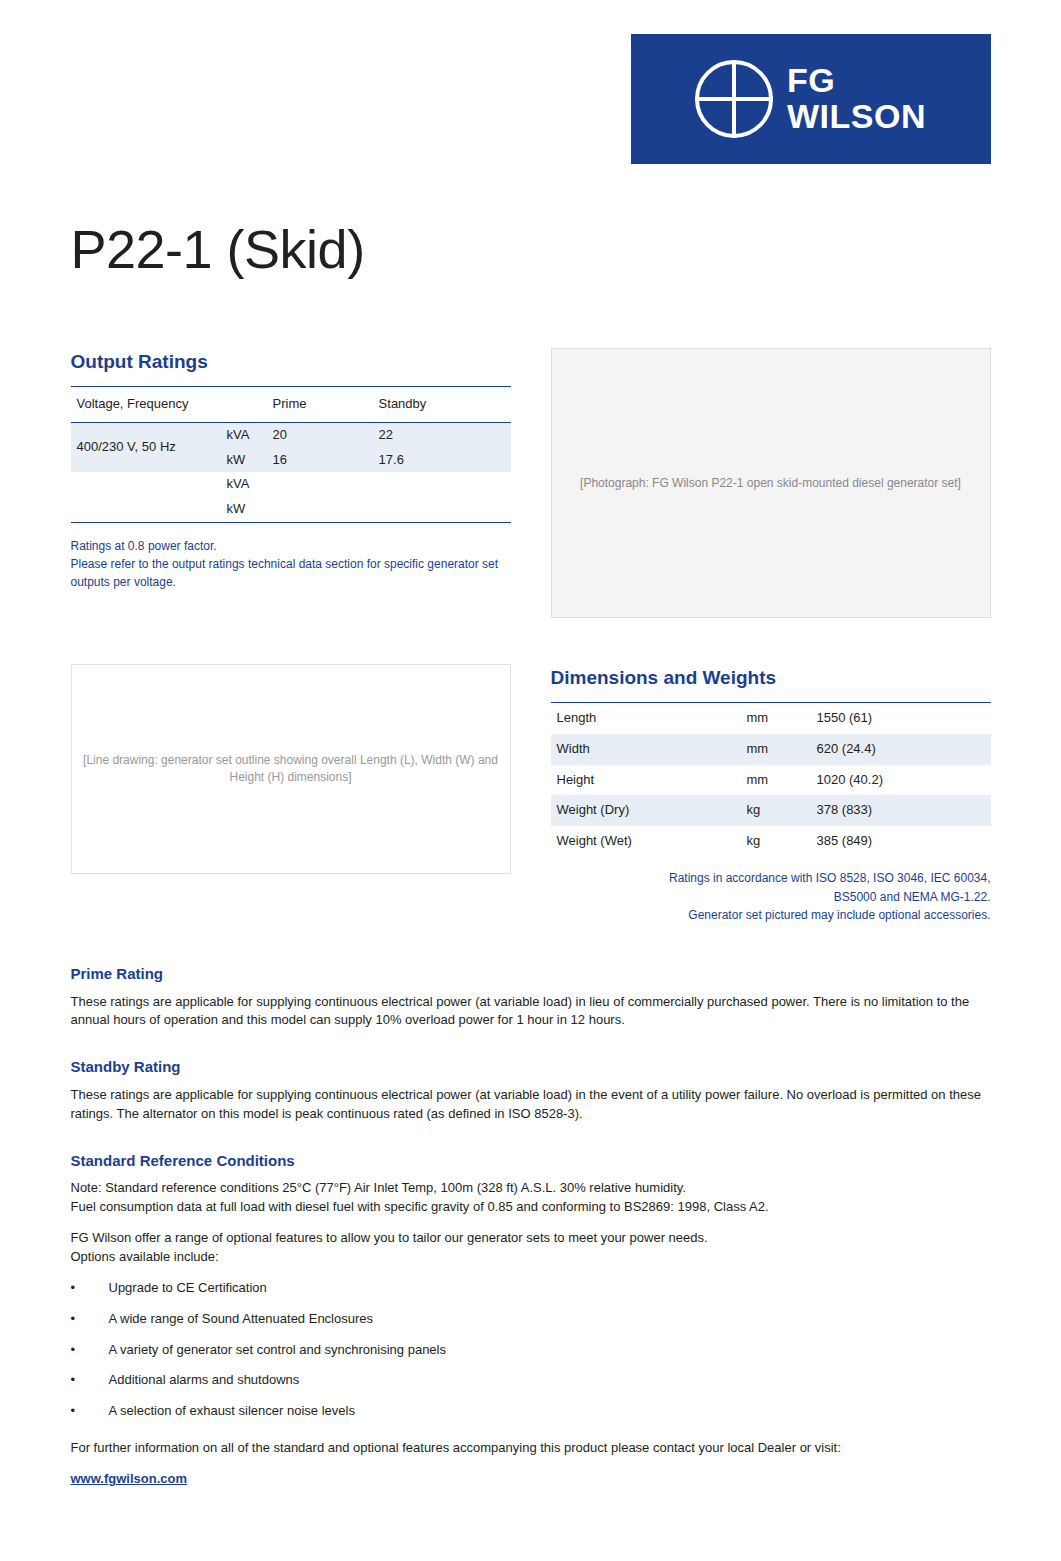FG
WILSON
P22-1 (Skid)
Output Ratings
| Voltage, Frequency | Prime | Standby |
| --- | --- | --- |
| 400/230 V, 50 Hz | kVA | 20 | 22 |
| kW | 16 | 17.6 |
| | kVA | | |
| | kW | | |
Ratings at 0.8 power factor.
Please refer to the output ratings technical data section for specific generator set outputs per voltage.
[Photograph: FG Wilson P22-1 open skid-mounted diesel generator set]
[Line drawing: generator set outline showing overall Length (L), Width (W) and Height (H) dimensions]
Dimensions and Weights
| Length | mm | 1550 (61) |
| Width | mm | 620 (24.4) |
| Height | mm | 1020 (40.2) |
| Weight (Dry) | kg | 378 (833) |
| Weight (Wet) | kg | 385 (849) |
Ratings in accordance with ISO 8528, ISO 3046, IEC 60034,
BS5000 and NEMA MG-1.22.
Generator set pictured may include optional accessories.
Prime Rating
These ratings are applicable for supplying continuous electrical power (at variable load) in lieu of commercially purchased power. There is no limitation to the annual hours of operation and this model can supply 10% overload power for 1 hour in 12 hours.
Standby Rating
These ratings are applicable for supplying continuous electrical power (at variable load) in the event of a utility power failure. No overload is permitted on these ratings. The alternator on this model is peak continuous rated (as defined in ISO 8528-3).
Standard Reference Conditions
Note: Standard reference conditions 25°C (77°F) Air Inlet Temp, 100m (328 ft) A.S.L. 30% relative humidity.
Fuel consumption data at full load with diesel fuel with specific gravity of 0.85 and conforming to BS2869: 1998, Class A2.
FG Wilson offer a range of optional features to allow you to tailor our generator sets to meet your power needs.
Options available include:
Upgrade to CE Certification
A wide range of Sound Attenuated Enclosures
A variety of generator set control and synchronising panels
Additional alarms and shutdowns
A selection of exhaust silencer noise levels
For further information on all of the standard and optional features accompanying this product please contact your local Dealer or visit:
www.fgwilson.com